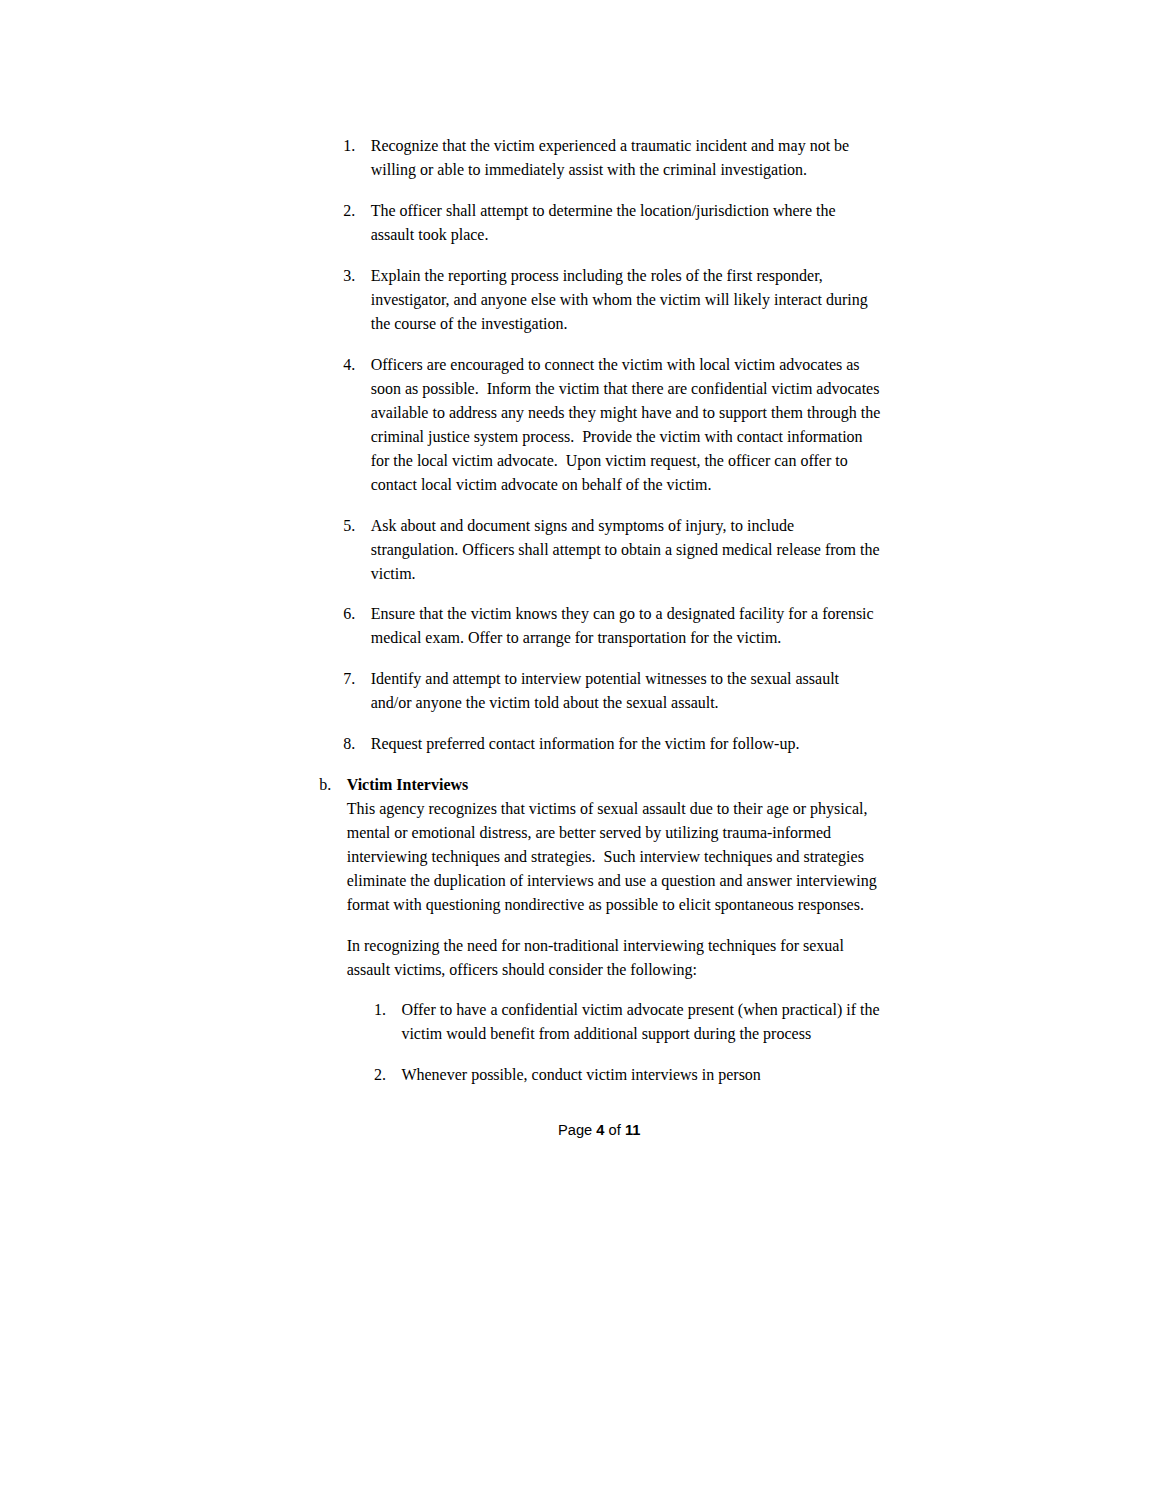Recognize that the victim experienced a traumatic incident and may not be willing or able to immediately assist with the criminal investigation.
The officer shall attempt to determine the location/jurisdiction where the assault took place.
Explain the reporting process including the roles of the first responder, investigator, and anyone else with whom the victim will likely interact during the course of the investigation.
Officers are encouraged to connect the victim with local victim advocates as soon as possible. Inform the victim that there are confidential victim advocates available to address any needs they might have and to support them through the criminal justice system process. Provide the victim with contact information for the local victim advocate. Upon victim request, the officer can offer to contact local victim advocate on behalf of the victim.
Ask about and document signs and symptoms of injury, to include strangulation. Officers shall attempt to obtain a signed medical release from the victim.
Ensure that the victim knows they can go to a designated facility for a forensic medical exam. Offer to arrange for transportation for the victim.
Identify and attempt to interview potential witnesses to the sexual assault and/or anyone the victim told about the sexual assault.
Request preferred contact information for the victim for follow-up.
Victim Interviews
This agency recognizes that victims of sexual assault due to their age or physical, mental or emotional distress, are better served by utilizing trauma-informed interviewing techniques and strategies. Such interview techniques and strategies eliminate the duplication of interviews and use a question and answer interviewing format with questioning nondirective as possible to elicit spontaneous responses.
In recognizing the need for non-traditional interviewing techniques for sexual assault victims, officers should consider the following:
Offer to have a confidential victim advocate present (when practical) if the victim would benefit from additional support during the process
Whenever possible, conduct victim interviews in person
Page 4 of 11